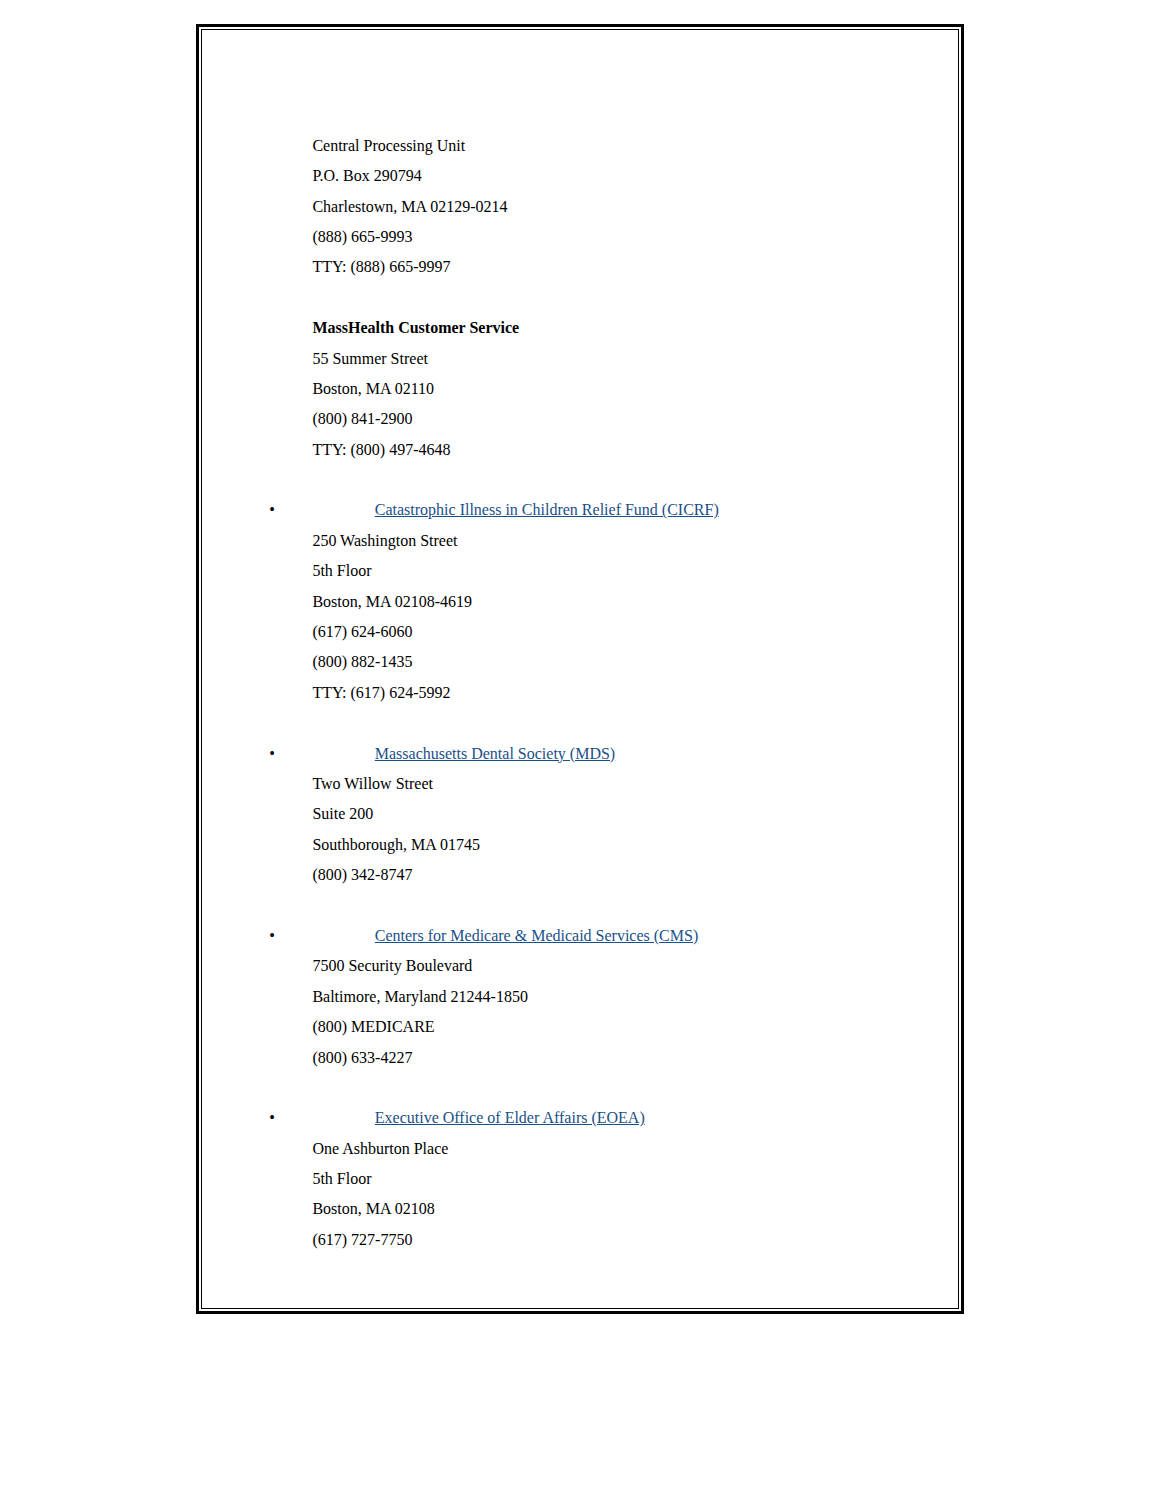Central Processing Unit
P.O. Box 290794
Charlestown, MA 02129-0214
(888) 665-9993
TTY: (888) 665-9997
MassHealth Customer Service
55 Summer Street
Boston, MA 02110
(800) 841-2900
TTY: (800) 497-4648
Catastrophic Illness in Children Relief Fund (CICRF)
250 Washington Street
5th Floor
Boston, MA 02108-4619
(617) 624-6060
(800) 882-1435
TTY: (617) 624-5992
Massachusetts Dental Society (MDS)
Two Willow Street
Suite 200
Southborough, MA 01745
(800) 342-8747
Centers for Medicare & Medicaid Services (CMS)
7500 Security Boulevard
Baltimore, Maryland 21244-1850
(800) MEDICARE
(800) 633-4227
Executive Office of Elder Affairs (EOEA)
One Ashburton Place
5th Floor
Boston, MA 02108
(617) 727-7750